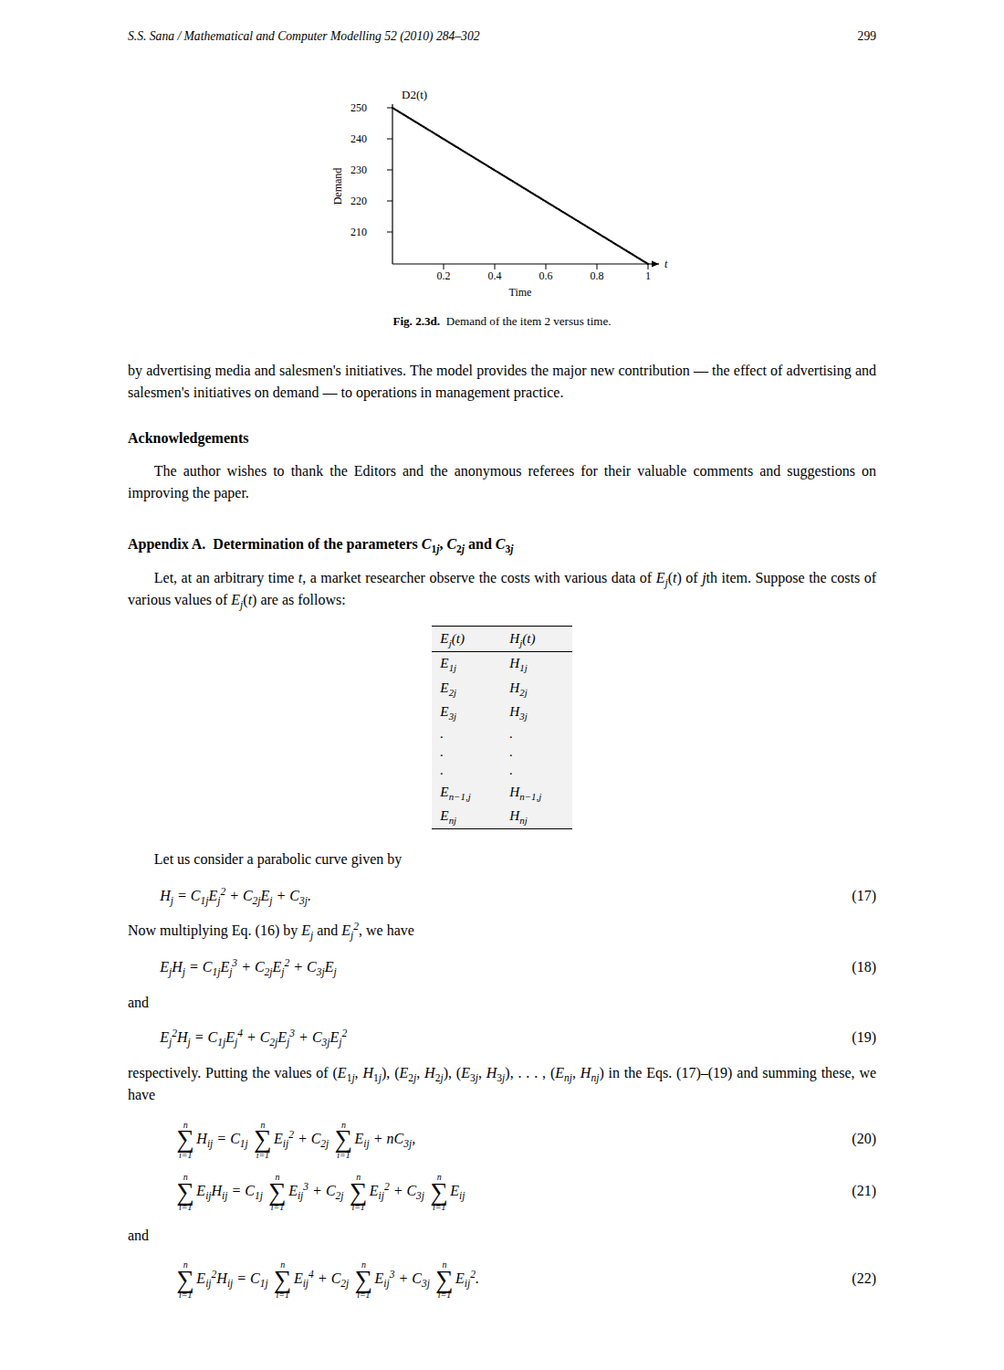S.S. Sana / Mathematical and Computer Modelling 52 (2010) 284–302 299
t D2(t) 250 240 230 220 210 Demand 0.2 0.4 0.6 0.8 1 Time
Fig. 2.3d. Demand of the item 2 versus time.
by advertising media and salesmen's initiatives. The model provides the major new contribution — the effect of advertising and salesmen's initiatives on demand — to operations in management practice.
Acknowledgements
The author wishes to thank the Editors and the anonymous referees for their valuable comments and suggestions on improving the paper.
Appendix A. Determination of the parameters C1j, C2j and C3j
Let, at an arbitrary time t, a market researcher observe the costs with various data of Ej(t) of jth item. Suppose the costs of various values of Ej(t) are as follows:
| E j ( t ) | H j ( t ) |
| --- | --- |
| E 1j | H 1j |
| E 2j | H 2j |
| E 3j | H 3j |
| . | . |
| . | . |
| . | . |
| E n−1,j | H n−1,j |
| E nj | H nj |
Let us consider a parabolic curve given by
Hj = C1jEj2 + C2jEj + C3j. (17)
Now multiplying Eq. (16) by Ej and Ej2, we have
EjHj = C1jEj3 + C2jEj2 + C3jEj (18)
and
Ej2Hj = C1jEj4 + C2jEj3 + C3jEj2 (19)
respectively. Putting the values of (E1j, H1j), (E2j, H2j), (E3j, H3j), . . . , (Enj, Hnj) in the Eqs. (17)–(19) and summing these, we have
n∑i=1 Hij = C1j n∑i=1 Eij2 + C2j n∑i=1 Eij + nC3j, (20)
n∑i=1 EijHij = C1j n∑i=1 Eij3 + C2j n∑i=1 Eij2 + C3j n∑i=1 Eij (21)
and
n∑i=1 Eij2Hij = C1j n∑i=1 Eij4 + C2j n∑i=1 Eij3 + C3j n∑i=1 Eij2. (22)